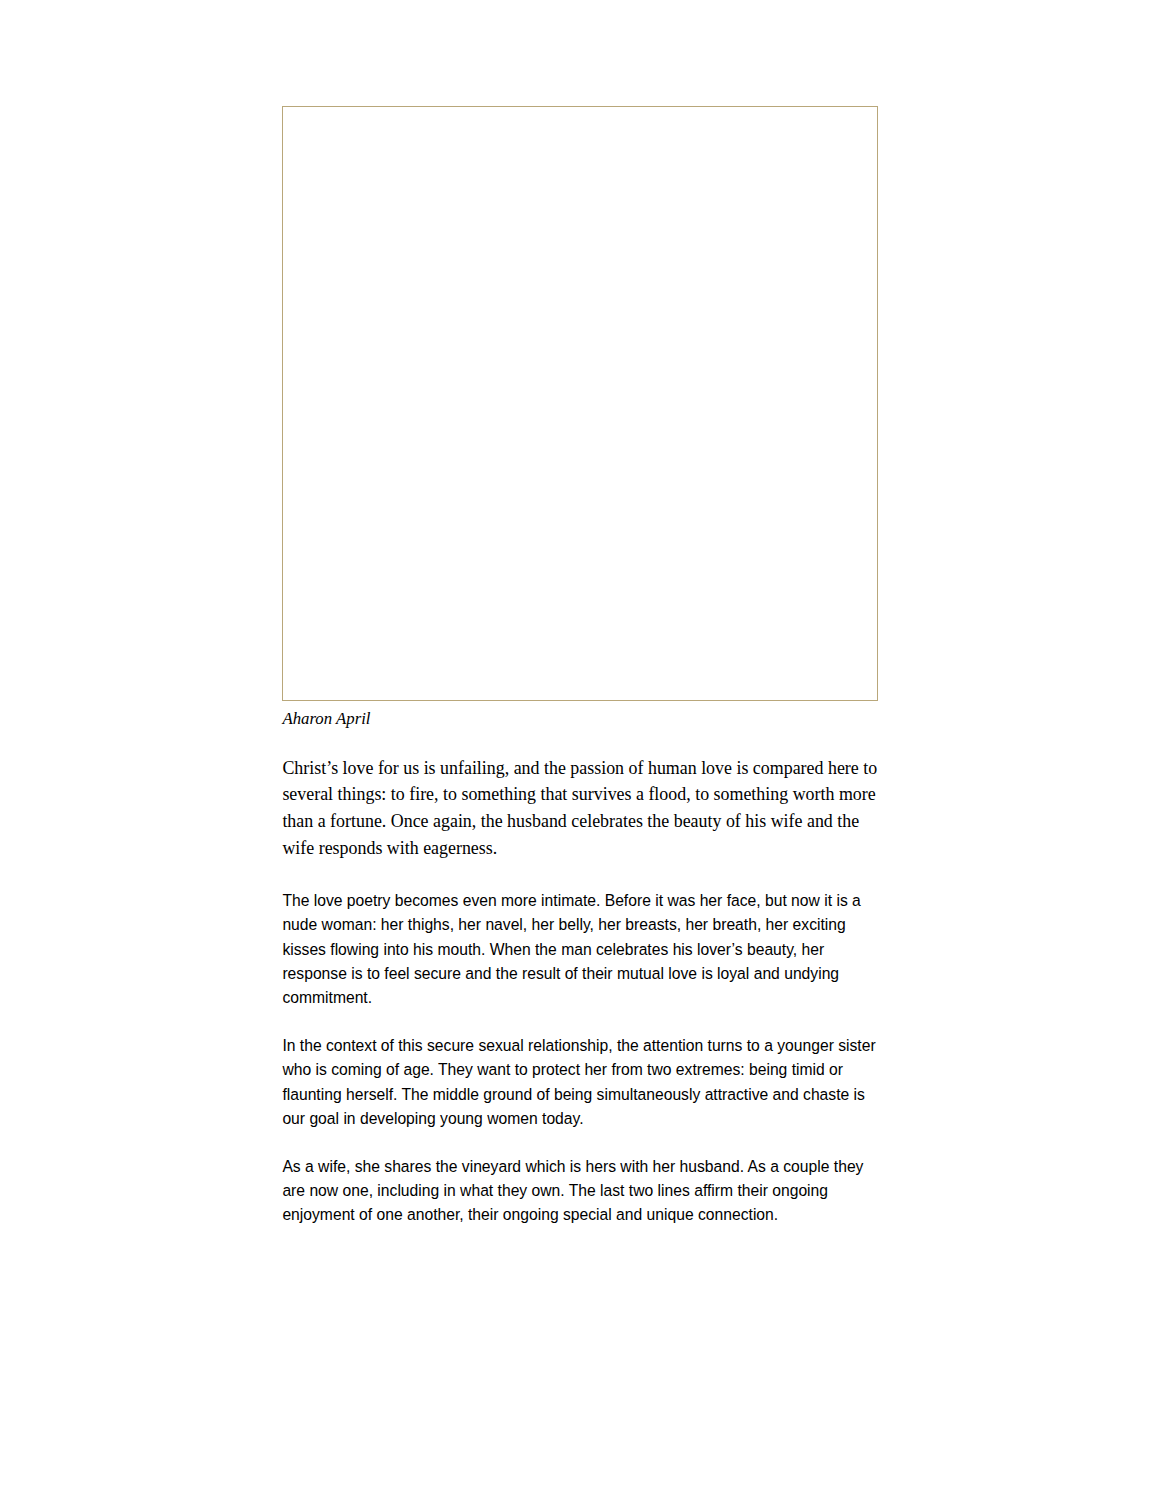Aharon April
Christ’s love for us is unfailing, and the passion of human love is compared here to several things: to fire, to something that survives a flood, to something worth more than a fortune. Once again, the husband celebrates the beauty of his wife and the wife responds with eagerness.
The love poetry becomes even more intimate. Before it was her face, but now it is a nude woman: her thighs, her navel, her belly, her breasts, her breath, her exciting kisses flowing into his mouth. When the man celebrates his lover’s beauty, her response is to feel secure and the result of their mutual love is loyal and undying commitment.
In the context of this secure sexual relationship, the attention turns to a younger sister who is coming of age. They want to protect her from two extremes: being timid or flaunting herself. The middle ground of being simultaneously attractive and chaste is our goal in developing young women today.
As a wife, she shares the vineyard which is hers with her husband. As a couple they are now one, including in what they own. The last two lines affirm their ongoing enjoyment of one another, their ongoing special and unique connection.